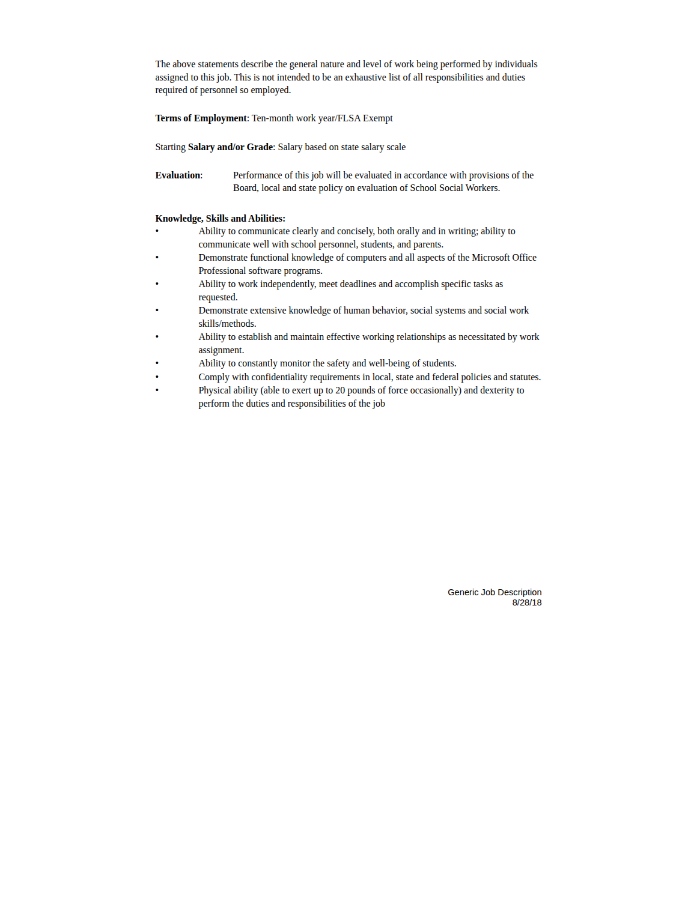The above statements describe the general nature and level of work being performed by individuals assigned to this job. This is not intended to be an exhaustive list of all responsibilities and duties required of personnel so employed.
Terms of Employment: Ten-month work year/FLSA Exempt
Starting Salary and/or Grade: Salary based on state salary scale
Evaluation:
Performance of this job will be evaluated in accordance with provisions of the Board, local and state policy on evaluation of School Social Workers.
Knowledge, Skills and Abilities:
Ability to communicate clearly and concisely, both orally and in writing; ability to communicate well with school personnel, students, and parents.
Demonstrate functional knowledge of computers and all aspects of the Microsoft Office Professional software programs.
Ability to work independently, meet deadlines and accomplish specific tasks as requested.
Demonstrate extensive knowledge of human behavior, social systems and social work skills/methods.
Ability to establish and maintain effective working relationships as necessitated by work assignment.
Ability to constantly monitor the safety and well-being of students.
Comply with confidentiality requirements in local, state and federal policies and statutes.
Physical ability (able to exert up to 20 pounds of force occasionally) and dexterity to perform the duties and responsibilities of the job
Generic Job Description
8/28/18